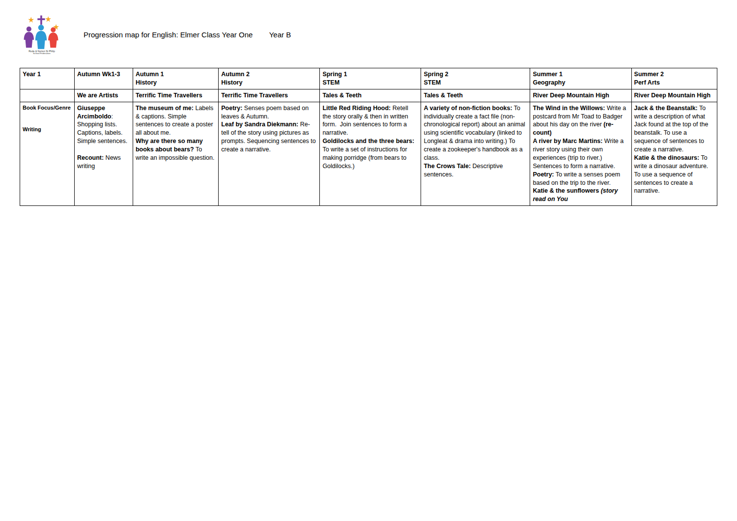Rode & Norton St Philip School Federation
Progression map for English: Elmer Class Year One Year B
| Year 1 | Autumn Wk1-3 | Autumn 1 History | Autumn 2 History | Spring 1 STEM | Spring 2 STEM | Summer 1 Geography | Summer 2 Perf Arts |
| --- | --- | --- | --- | --- | --- | --- | --- |
| | We are Artists | Terrific Time Travellers | Terrific Time Travellers | Tales & Teeth | Tales & Teeth | River Deep Mountain High | River Deep Mountain High |
| Book Focus/Genre Writing | Giuseppe Arcimboldo : Shopping lists. Captions, labels. Simple sentences. Recount: News writing | The museum of me: Labels & captions. Simple sentences to create a poster all about me. Why are there so many books about bears? To write an impossible question. | Poetry: Senses poem based on leaves & Autumn. Leaf by Sandra Diekmann: Re-tell of the story using pictures as prompts. Sequencing sentences to create a narrative. | Little Red Riding Hood: Retell the story orally & then in written form. Join sentences to form a narrative. Goldilocks and the three bears: To write a set of instructions for making porridge (from bears to Goldilocks.) | A variety of non-fiction books: To individually create a fact file (non-chronological report) about an animal using scientific vocabulary (linked to Longleat & drama into writing.) To create a zookeeper's handbook as a class. The Crows Tale: Descriptive sentences. | The Wind in the Willows: Write a postcard from Mr Toad to Badger about his day on the river (re-count) A river by Marc Martins: Write a river story using their own experiences (trip to river.) Sentences to form a narrative. Poetry: To write a senses poem based on the trip to the river. Katie & the sunflowers (story read on You | Jack & the Beanstalk: To write a description of what Jack found at the top of the beanstalk. To use a sequence of sentences to create a narrative. Katie & the dinosaurs: To write a dinosaur adventure. To use a sequence of sentences to create a narrative. |